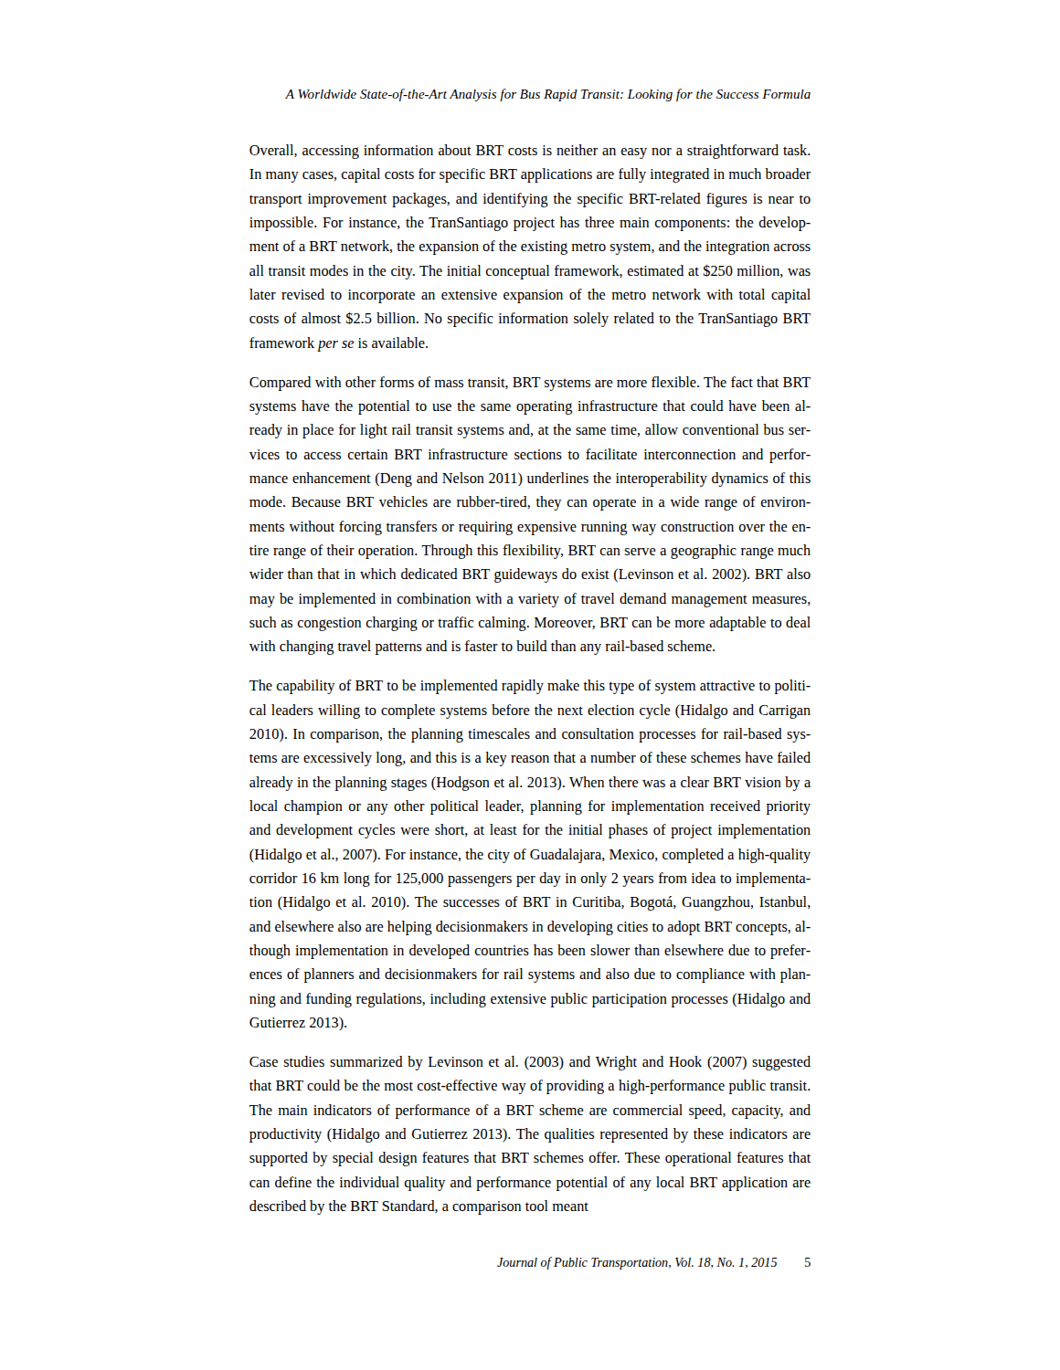A Worldwide State-of-the-Art Analysis for Bus Rapid Transit: Looking for the Success Formula
Overall, accessing information about BRT costs is neither an easy nor a straightforward task. In many cases, capital costs for specific BRT applications are fully integrated in much broader transport improvement packages, and identifying the specific BRT-related figures is near to impossible. For instance, the TranSantiago project has three main components: the development of a BRT network, the expansion of the existing metro system, and the integration across all transit modes in the city. The initial conceptual framework, estimated at $250 million, was later revised to incorporate an extensive expansion of the metro network with total capital costs of almost $2.5 billion. No specific information solely related to the TranSantiago BRT framework per se is available.
Compared with other forms of mass transit, BRT systems are more flexible. The fact that BRT systems have the potential to use the same operating infrastructure that could have been already in place for light rail transit systems and, at the same time, allow conventional bus services to access certain BRT infrastructure sections to facilitate interconnection and performance enhancement (Deng and Nelson 2011) underlines the interoperability dynamics of this mode. Because BRT vehicles are rubber-tired, they can operate in a wide range of environments without forcing transfers or requiring expensive running way construction over the entire range of their operation. Through this flexibility, BRT can serve a geographic range much wider than that in which dedicated BRT guideways do exist (Levinson et al. 2002). BRT also may be implemented in combination with a variety of travel demand management measures, such as congestion charging or traffic calming. Moreover, BRT can be more adaptable to deal with changing travel patterns and is faster to build than any rail-based scheme.
The capability of BRT to be implemented rapidly make this type of system attractive to political leaders willing to complete systems before the next election cycle (Hidalgo and Carrigan 2010). In comparison, the planning timescales and consultation processes for rail-based systems are excessively long, and this is a key reason that a number of these schemes have failed already in the planning stages (Hodgson et al. 2013). When there was a clear BRT vision by a local champion or any other political leader, planning for implementation received priority and development cycles were short, at least for the initial phases of project implementation (Hidalgo et al., 2007). For instance, the city of Guadalajara, Mexico, completed a high-quality corridor 16 km long for 125,000 passengers per day in only 2 years from idea to implementation (Hidalgo et al. 2010). The successes of BRT in Curitiba, Bogotá, Guangzhou, Istanbul, and elsewhere also are helping decisionmakers in developing cities to adopt BRT concepts, although implementation in developed countries has been slower than elsewhere due to preferences of planners and decisionmakers for rail systems and also due to compliance with planning and funding regulations, including extensive public participation processes (Hidalgo and Gutierrez 2013).
Case studies summarized by Levinson et al. (2003) and Wright and Hook (2007) suggested that BRT could be the most cost-effective way of providing a high-performance public transit. The main indicators of performance of a BRT scheme are commercial speed, capacity, and productivity (Hidalgo and Gutierrez 2013). The qualities represented by these indicators are supported by special design features that BRT schemes offer. These operational features that can define the individual quality and performance potential of any local BRT application are described by the BRT Standard, a comparison tool meant
Journal of Public Transportation, Vol. 18, No. 1, 2015 5